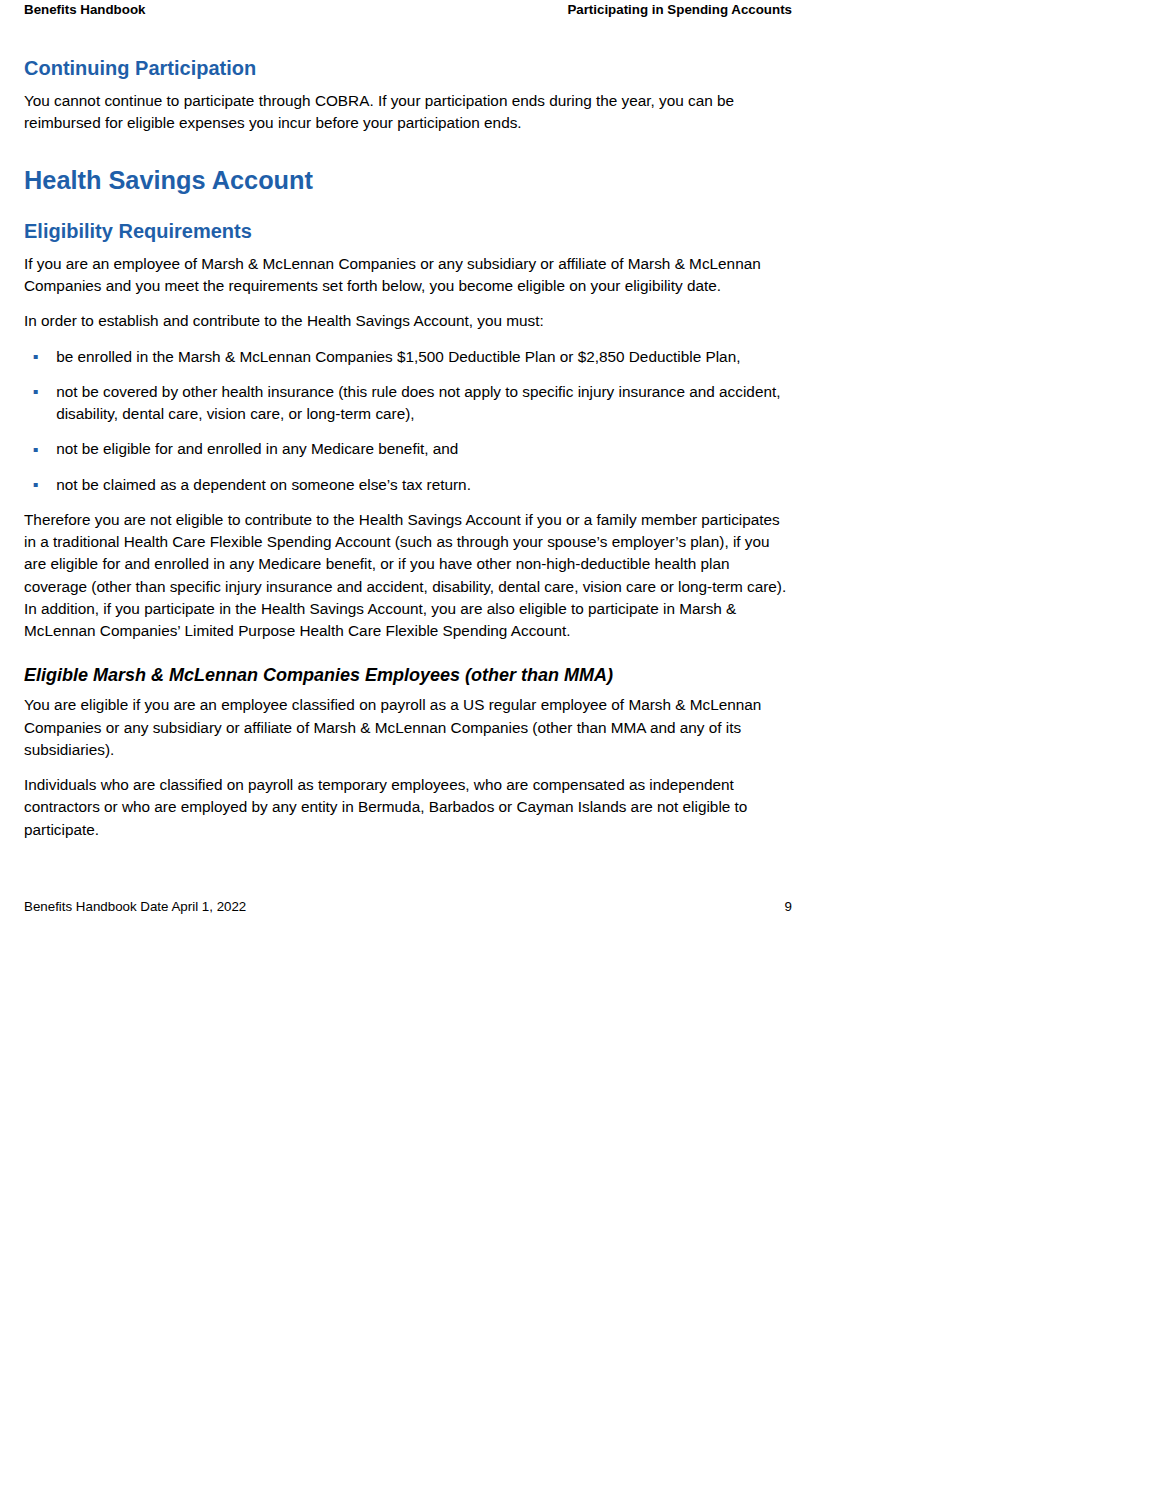Benefits Handbook
Participating in Spending Accounts
Continuing Participation
You cannot continue to participate through COBRA. If your participation ends during the year, you can be reimbursed for eligible expenses you incur before your participation ends.
Health Savings Account
Eligibility Requirements
If you are an employee of Marsh & McLennan Companies or any subsidiary or affiliate of Marsh & McLennan Companies and you meet the requirements set forth below, you become eligible on your eligibility date.
In order to establish and contribute to the Health Savings Account, you must:
be enrolled in the Marsh & McLennan Companies $1,500 Deductible Plan or $2,850 Deductible Plan,
not be covered by other health insurance (this rule does not apply to specific injury insurance and accident, disability, dental care, vision care, or long-term care),
not be eligible for and enrolled in any Medicare benefit, and
not be claimed as a dependent on someone else’s tax return.
Therefore you are not eligible to contribute to the Health Savings Account if you or a family member participates in a traditional Health Care Flexible Spending Account (such as through your spouse’s employer’s plan), if you are eligible for and enrolled in any Medicare benefit, or if you have other non-high-deductible health plan coverage (other than specific injury insurance and accident, disability, dental care, vision care or long-term care). In addition, if you participate in the Health Savings Account, you are also eligible to participate in Marsh & McLennan Companies’ Limited Purpose Health Care Flexible Spending Account.
Eligible Marsh & McLennan Companies Employees (other than MMA)
You are eligible if you are an employee classified on payroll as a US regular employee of Marsh & McLennan Companies or any subsidiary or affiliate of Marsh & McLennan Companies (other than MMA and any of its subsidiaries).
Individuals who are classified on payroll as temporary employees, who are compensated as independent contractors or who are employed by any entity in Bermuda, Barbados or Cayman Islands are not eligible to participate.
Benefits Handbook Date April 1, 2022
9